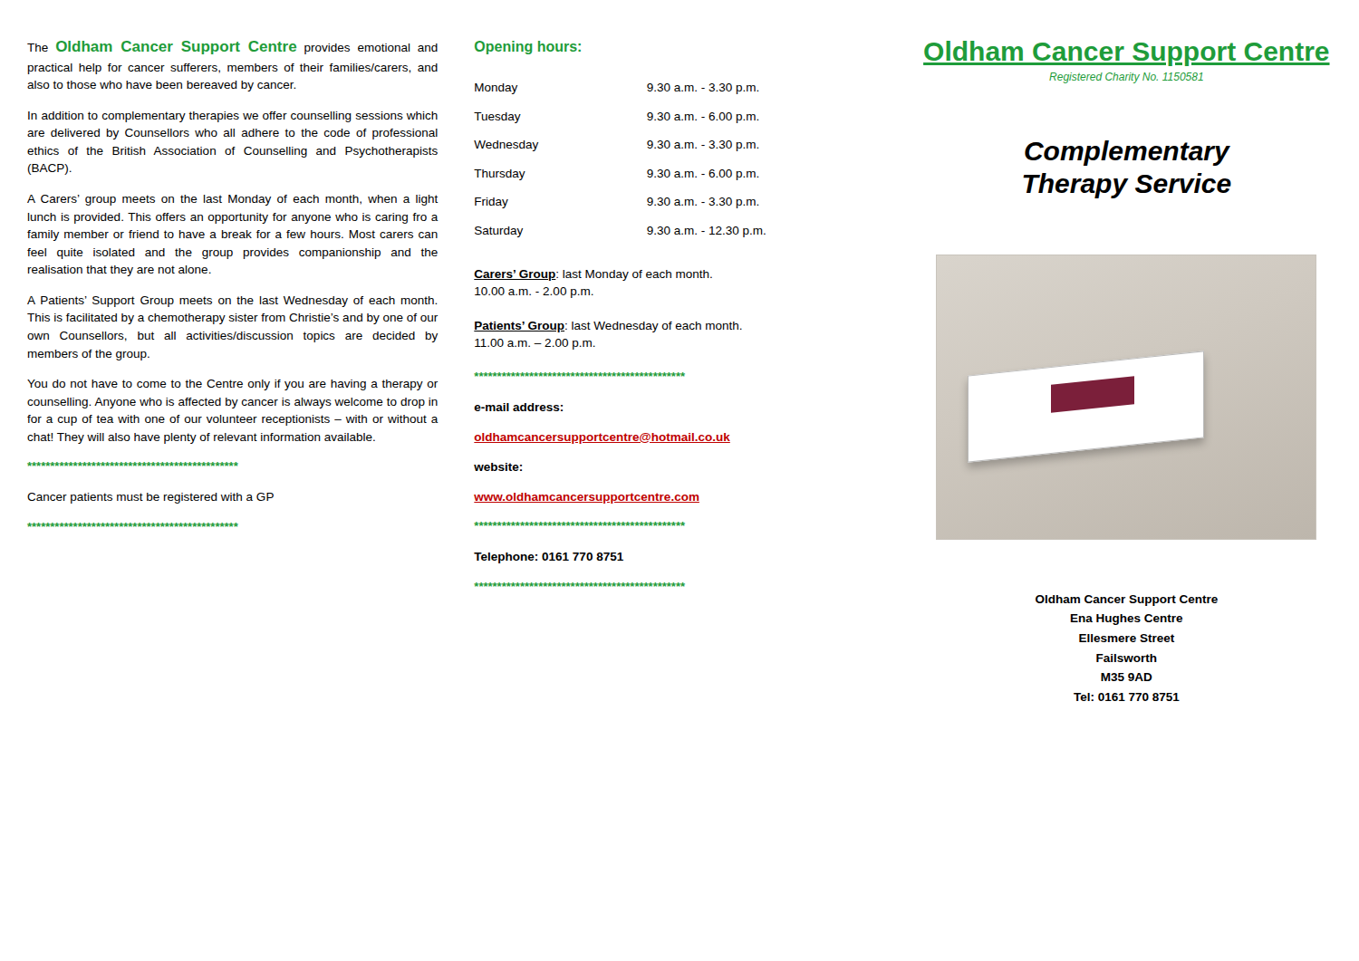The Oldham Cancer Support Centre provides emotional and practical help for cancer sufferers, members of their families/carers, and also to those who have been bereaved by cancer.
In addition to complementary therapies we offer counselling sessions which are delivered by Counsellors who all adhere to the code of professional ethics of the British Association of Counselling and Psychotherapists (BACP).
A Carers’ group meets on the last Monday of each month, when a light lunch is provided. This offers an opportunity for anyone who is caring fro a family member or friend to have a break for a few hours. Most carers can feel quite isolated and the group provides companionship and the realisation that they are not alone.
A Patients’ Support Group meets on the last Wednesday of each month. This is facilitated by a chemotherapy sister from Christie’s and by one of our own Counsellors, but all activities/discussion topics are decided by members of the group.
You do not have to come to the Centre only if you are having a therapy or counselling. Anyone who is affected by cancer is always welcome to drop in for a cup of tea with one of our volunteer receptionists – with or without a chat! They will also have plenty of relevant information available.
**********************************************
Cancer patients must be registered with a GP
**********************************************
Opening hours:
| Monday | 9.30 a.m. - 3.30 p.m. |
| Tuesday | 9.30 a.m. - 6.00 p.m. |
| Wednesday | 9.30 a.m. - 3.30 p.m. |
| Thursday | 9.30 a.m. - 6.00 p.m. |
| Friday | 9.30 a.m. - 3.30 p.m. |
| Saturday | 9.30 a.m. - 12.30 p.m. |
Carers’ Group: last Monday of each month.
10.00 a.m. - 2.00 p.m.
Patients’ Group: last Wednesday of each month.
11.00 a.m. – 2.00 p.m.
**********************************************
e-mail address:
oldhamcancersupportcentre@hotmail.co.uk
website:
www.oldhamcancersupportcentre.com
**********************************************
Telephone: 0161 770 8751
**********************************************
Oldham Cancer Support Centre
Registered Charity No. 1150581
Complementary
Therapy Service
Oldham Cancer Support Centre
Ena Hughes Centre
Ellesmere Street
Failsworth
M35 9AD
Tel: 0161 770 8751